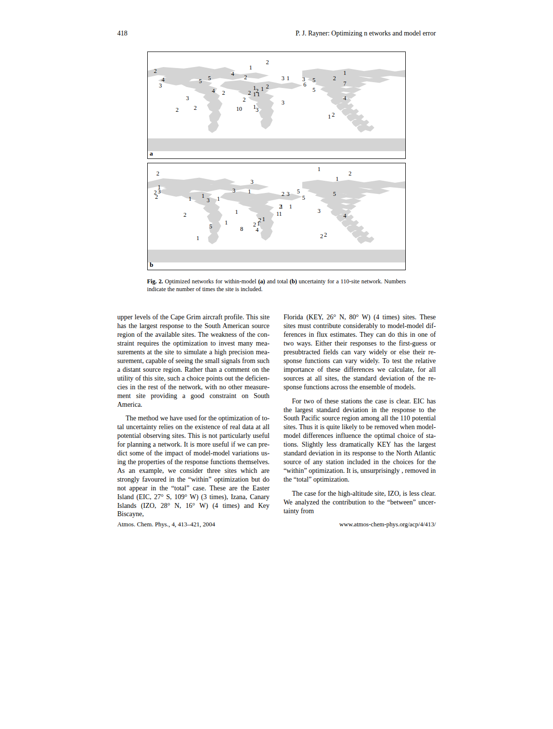418
P. J. Rayner: Optimizing n etworks and model error
2 4 3 5 5 4 2 1 2 3 1 3 6 5 2 1 7 5 1 2 1 2 2 1 1 2 2 4 3 2 2 10 1 3 3 4 1 2 a
2 1 2 3 2 1 1 3 1 3 3 1 2 3 5 5 5 1 2 1 2 1 1 1 1 3 4 1 2 1 2 1 2 1 5 8 4 1 2 2 b
Fig. 2. Optimized networks for within-model (a) and total (b) uncertainty for a 110-site network. Numbers indicate the number of times the site is included.
upper levels of the Cape Grim aircraft profile. This site has the largest response to the South American source region of the available sites. The weakness of the constraint requires the optimization to invest many measurements at the site to simulate a high precision measurement, capable of seeing the small signals from such a distant source region. Rather than a comment on the utility of this site, such a choice points out the deficiencies in the rest of the network, with no other measurement site providing a good constraint on South America.
The method we have used for the optimization of total uncertainty relies on the existence of real data at all potential observing sites. This is not particularly useful for planning a network. It is more useful if we can predict some of the impact of model-model variations using the properties of the response functions themselves. As an example, we consider three sites which are strongly favoured in the “within” optimization but do not appear in the “total” case. These are the Easter Island (EIC, 27° S, 109° W) (3 times), Izana, Canary Islands (IZO, 28° N, 16° W) (4 times) and Key Biscayne,
Florida (KEY, 26° N, 80° W) (4 times) sites. These sites must contribute considerably to model-model differences in flux estimates. They can do this in one of two ways. Either their responses to the first-guess or presubtracted fields can vary widely or else their response functions can vary widely. To test the relative importance of these differences we calculate, for all sources at all sites, the standard deviation of the response functions across the ensemble of models.
For two of these stations the case is clear. EIC has the largest standard deviation in the response to the South Pacific source region among all the 110 potential sites. Thus it is quite likely to be removed when model-model differences influence the optimal choice of stations. Slightly less dramatically KEY has the largest standard deviation in its response to the North Atlantic source of any station included in the choices for the “within” optimization. It is, unsurprisingly , removed in the “total” optimization.
The case for the high-altitude site, IZO, is less clear. We analyzed the contribution to the “between” uncertainty from
Atmos. Chem. Phys., 4, 413–421, 2004
www.atmos-chem-phys.org/acp/4/413/